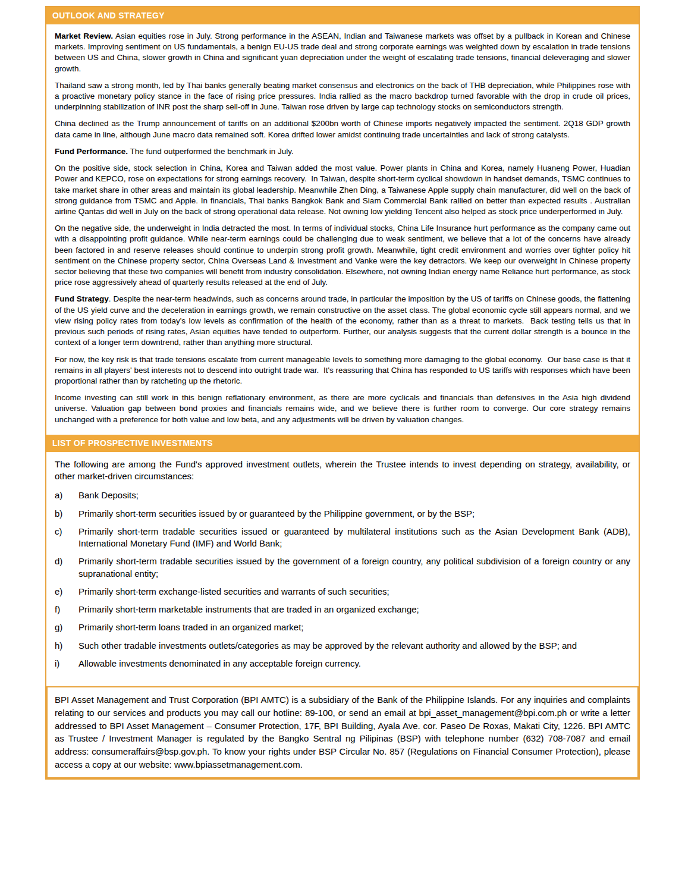OUTLOOK AND STRATEGY
Market Review. Asian equities rose in July. Strong performance in the ASEAN, Indian and Taiwanese markets was offset by a pullback in Korean and Chinese markets. Improving sentiment on US fundamentals, a benign EU-US trade deal and strong corporate earnings was weighted down by escalation in trade tensions between US and China, slower growth in China and significant yuan depreciation under the weight of escalating trade tensions, financial deleveraging and slower growth.
Thailand saw a strong month, led by Thai banks generally beating market consensus and electronics on the back of THB depreciation, while Philippines rose with a proactive monetary policy stance in the face of rising price pressures. India rallied as the macro backdrop turned favorable with the drop in crude oil prices, underpinning stabilization of INR post the sharp sell-off in June. Taiwan rose driven by large cap technology stocks on semiconductors strength.
China declined as the Trump announcement of tariffs on an additional $200bn worth of Chinese imports negatively impacted the sentiment. 2Q18 GDP growth data came in line, although June macro data remained soft. Korea drifted lower amidst continuing trade uncertainties and lack of strong catalysts.
Fund Performance. The fund outperformed the benchmark in July.
On the positive side, stock selection in China, Korea and Taiwan added the most value. Power plants in China and Korea, namely Huaneng Power, Huadian Power and KEPCO, rose on expectations for strong earnings recovery. In Taiwan, despite short-term cyclical showdown in handset demands, TSMC continues to take market share in other areas and maintain its global leadership. Meanwhile Zhen Ding, a Taiwanese Apple supply chain manufacturer, did well on the back of strong guidance from TSMC and Apple. In financials, Thai banks Bangkok Bank and Siam Commercial Bank rallied on better than expected results . Australian airline Qantas did well in July on the back of strong operational data release. Not owning low yielding Tencent also helped as stock price underperformed in July.
On the negative side, the underweight in India detracted the most. In terms of individual stocks, China Life Insurance hurt performance as the company came out with a disappointing profit guidance. While near-term earnings could be challenging due to weak sentiment, we believe that a lot of the concerns have already been factored in and reserve releases should continue to underpin strong profit growth. Meanwhile, tight credit environment and worries over tighter policy hit sentiment on the Chinese property sector, China Overseas Land & Investment and Vanke were the key detractors. We keep our overweight in Chinese property sector believing that these two companies will benefit from industry consolidation. Elsewhere, not owning Indian energy name Reliance hurt performance, as stock price rose aggressively ahead of quarterly results released at the end of July.
Fund Strategy. Despite the near-term headwinds, such as concerns around trade, in particular the imposition by the US of tariffs on Chinese goods, the flattening of the US yield curve and the deceleration in earnings growth, we remain constructive on the asset class. The global economic cycle still appears normal, and we view rising policy rates from today's low levels as confirmation of the health of the economy, rather than as a threat to markets. Back testing tells us that in previous such periods of rising rates, Asian equities have tended to outperform. Further, our analysis suggests that the current dollar strength is a bounce in the context of a longer term downtrend, rather than anything more structural.
For now, the key risk is that trade tensions escalate from current manageable levels to something more damaging to the global economy. Our base case is that it remains in all players' best interests not to descend into outright trade war. It's reassuring that China has responded to US tariffs with responses which have been proportional rather than by ratcheting up the rhetoric.
Income investing can still work in this benign reflationary environment, as there are more cyclicals and financials than defensives in the Asia high dividend universe. Valuation gap between bond proxies and financials remains wide, and we believe there is further room to converge. Our core strategy remains unchanged with a preference for both value and low beta, and any adjustments will be driven by valuation changes.
LIST OF PROSPECTIVE INVESTMENTS
The following are among the Fund's approved investment outlets, wherein the Trustee intends to invest depending on strategy, availability, or other market-driven circumstances:
| a) | Bank Deposits; |
| b) | Primarily short-term securities issued by or guaranteed by the Philippine government, or by the BSP; |
| c) | Primarily short-term tradable securities issued or guaranteed by multilateral institutions such as the Asian Development Bank (ADB), International Monetary Fund (IMF) and World Bank; |
| d) | Primarily short-term tradable securities issued by the government of a foreign country, any political subdivision of a foreign country or any supranational entity; |
| e) | Primarily short-term exchange-listed securities and warrants of such securities; |
| f) | Primarily short-term marketable instruments that are traded in an organized exchange; |
| g) | Primarily short-term loans traded in an organized market; |
| h) | Such other tradable investments outlets/categories as may be approved by the relevant authority and allowed by the BSP; and |
| i) | Allowable investments denominated in any acceptable foreign currency. |
BPI Asset Management and Trust Corporation (BPI AMTC) is a subsidiary of the Bank of the Philippine Islands. For any inquiries and complaints relating to our services and products you may call our hotline: 89-100, or send an email at bpi_asset_management@bpi.com.ph or write a letter addressed to BPI Asset Management – Consumer Protection, 17F, BPI Building, Ayala Ave. cor. Paseo De Roxas, Makati City, 1226. BPI AMTC as Trustee / Investment Manager is regulated by the Bangko Sentral ng Pilipinas (BSP) with telephone number (632) 708-7087 and email address: consumeraffairs@bsp.gov.ph. To know your rights under BSP Circular No. 857 (Regulations on Financial Consumer Protection), please access a copy at our website: www.bpiassetmanagement.com.